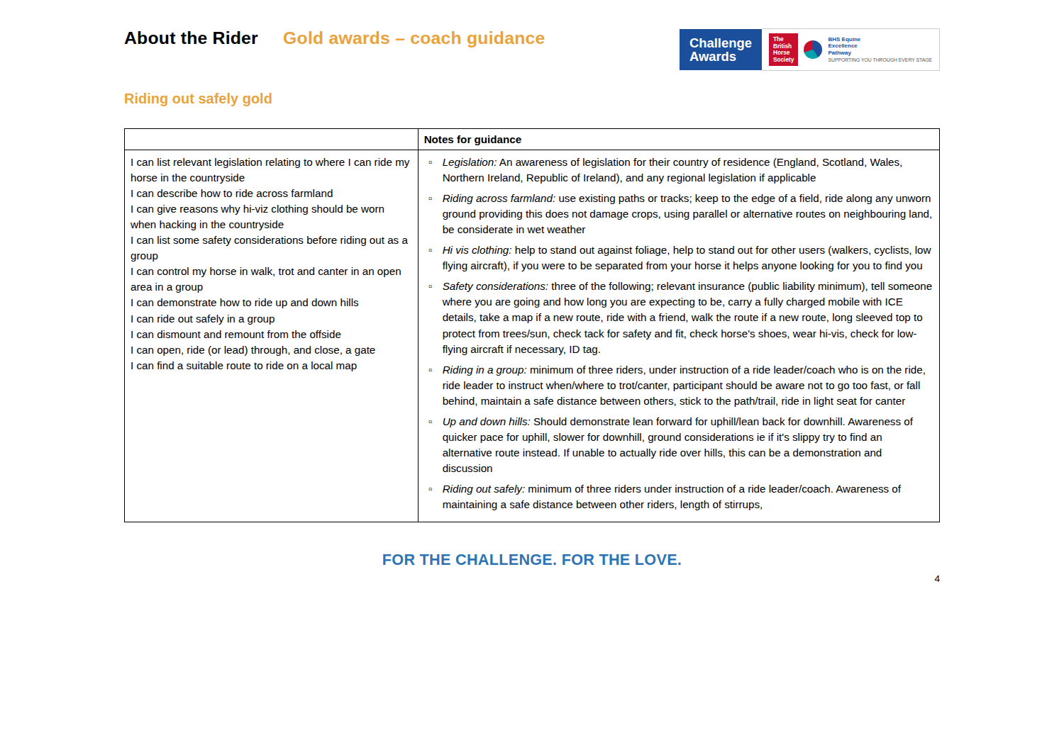About the Rider Gold awards – coach guidance
Challenge
Awards
The
British
Horse
Society
BHS Equine
Excellence
Pathway SUPPORTING YOU THROUGH EVERY STAGE
Riding out safely gold
| | Notes for guidance |
| --- | --- |
| I can list relevant legislation relating to where I can ride my horse in the countryside I can describe how to ride across farmland I can give reasons why hi-viz clothing should be worn when hacking in the countryside I can list some safety considerations before riding out as a group I can control my horse in walk, trot and canter in an open area in a group I can demonstrate how to ride up and down hills I can ride out safely in a group I can dismount and remount from the offside I can open, ride (or lead) through, and close, a gate I can find a suitable route to ride on a local map | Legislation: An awareness of legislation for their country of residence (England, Scotland, Wales, Northern Ireland, Republic of Ireland), and any regional legislation if applicable Riding across farmland: use existing paths or tracks; keep to the edge of a field, ride along any unworn ground providing this does not damage crops, using parallel or alternative routes on neighbouring land, be considerate in wet weather Hi vis clothing: help to stand out against foliage, help to stand out for other users (walkers, cyclists, low flying aircraft), if you were to be separated from your horse it helps anyone looking for you to find you Safety considerations: three of the following; relevant insurance (public liability minimum), tell someone where you are going and how long you are expecting to be, carry a fully charged mobile with ICE details, take a map if a new route, ride with a friend, walk the route if a new route, long sleeved top to protect from trees/sun, check tack for safety and fit, check horse's shoes, wear hi-vis, check for low-flying aircraft if necessary, ID tag. Riding in a group: minimum of three riders, under instruction of a ride leader/coach who is on the ride, ride leader to instruct when/where to trot/canter, participant should be aware not to go too fast, or fall behind, maintain a safe distance between others, stick to the path/trail, ride in light seat for canter Up and down hills: Should demonstrate lean forward for uphill/lean back for downhill. Awareness of quicker pace for uphill, slower for downhill, ground considerations ie if it's slippy try to find an alternative route instead. If unable to actually ride over hills, this can be a demonstration and discussion Riding out safely: minimum of three riders under instruction of a ride leader/coach. Awareness of maintaining a safe distance between other riders, length of stirrups, |
FOR THE CHALLENGE. FOR THE LOVE.
4